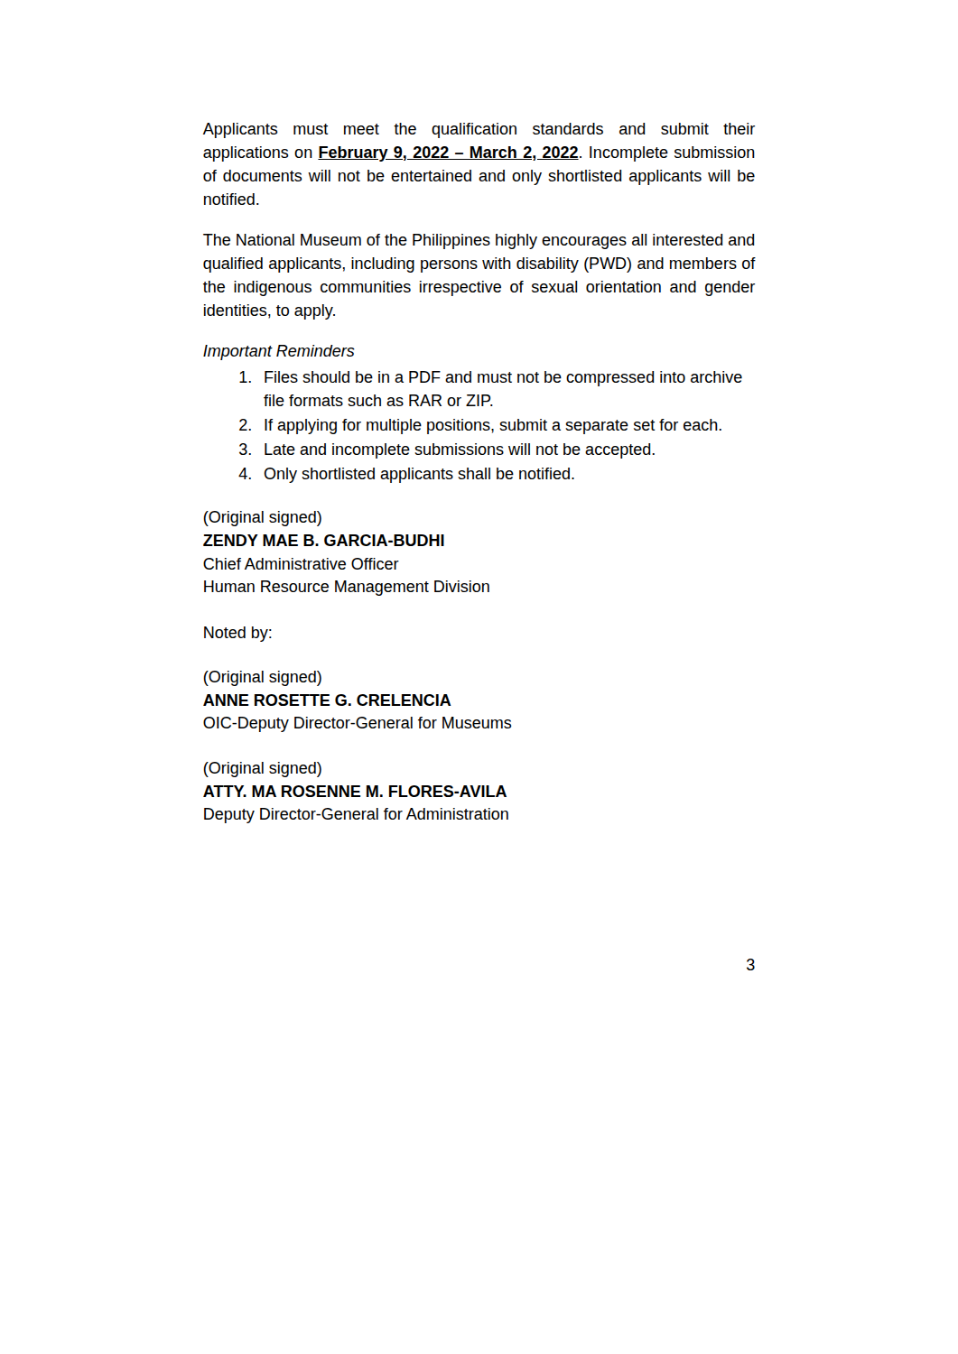Applicants must meet the qualification standards and submit their applications on February 9, 2022 – March 2, 2022. Incomplete submission of documents will not be entertained and only shortlisted applicants will be notified.
The National Museum of the Philippines highly encourages all interested and qualified applicants, including persons with disability (PWD) and members of the indigenous communities irrespective of sexual orientation and gender identities, to apply.
Important Reminders
Files should be in a PDF and must not be compressed into archive file formats such as RAR or ZIP.
If applying for multiple positions, submit a separate set for each.
Late and incomplete submissions will not be accepted.
Only shortlisted applicants shall be notified.
(Original signed)
ZENDY MAE B. GARCIA-BUDHI
Chief Administrative Officer
Human Resource Management Division
Noted by:
(Original signed)
ANNE ROSETTE G. CRELENCIA
OIC-Deputy Director-General for Museums
(Original signed)
ATTY. MA ROSENNE M. FLORES-AVILA
Deputy Director-General for Administration
3